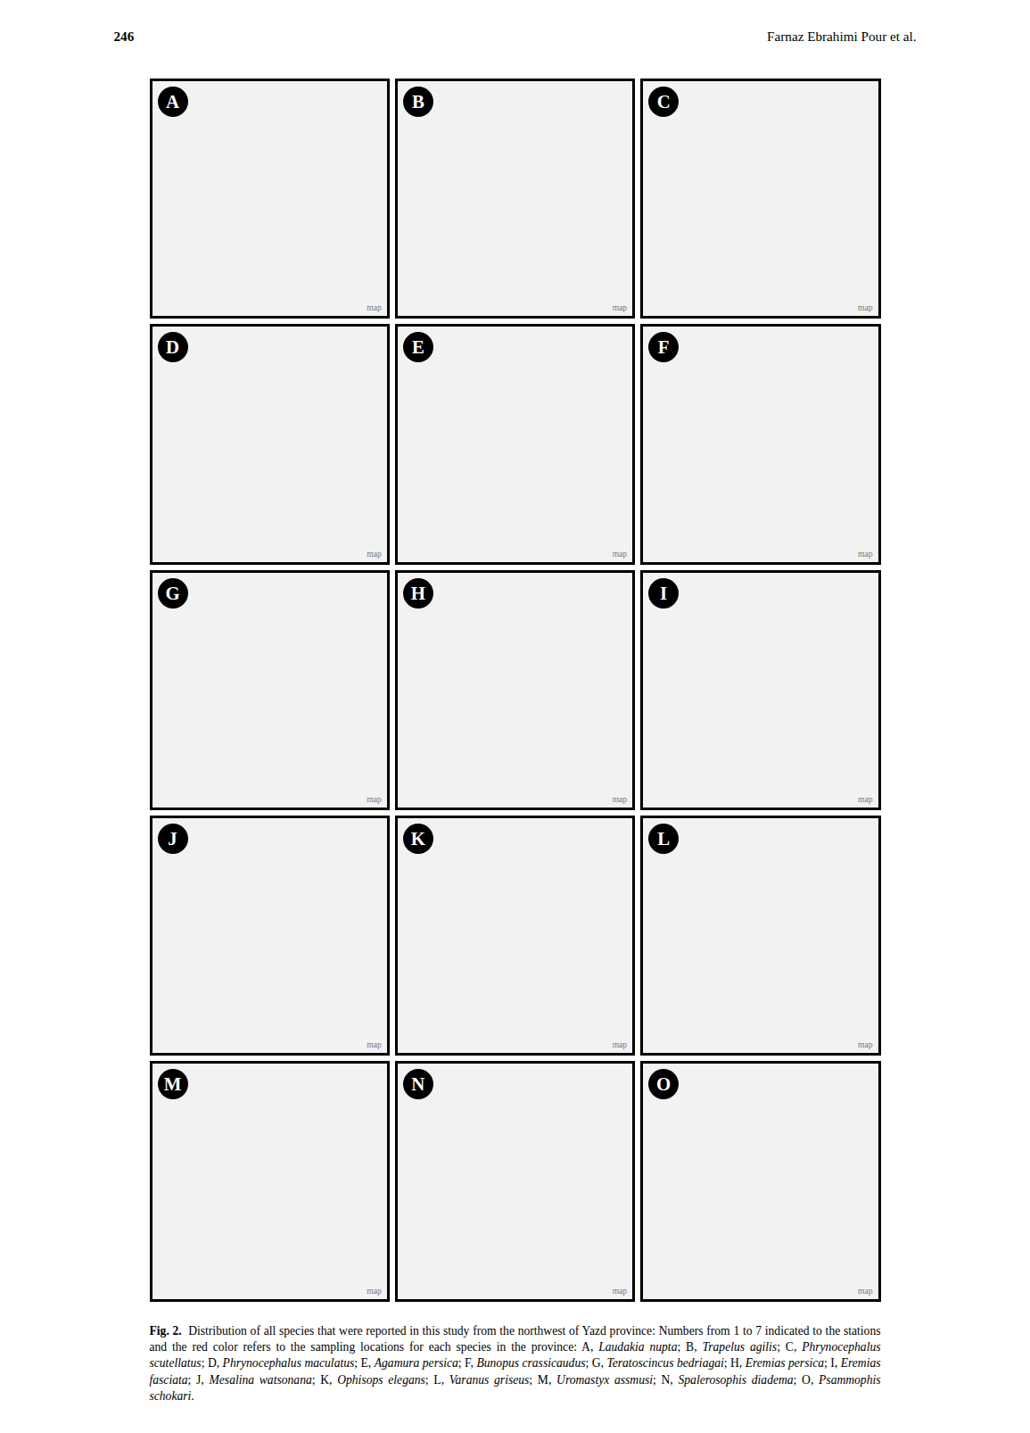246 Farnaz Ebrahimi Pour et al.
Amap
Bmap
Cmap
Dmap
Emap
Fmap
Gmap
Hmap
Imap
Jmap
Kmap
Lmap
Mmap
Nmap
Omap
Fig. 2. Distribution of all species that were reported in this study from the northwest of Yazd province: Numbers from 1 to 7 indicated to the stations and the red color refers to the sampling locations for each species in the province: A, Laudakia nupta; B, Trapelus agilis; C, Phrynocephalus scutellatus; D, Phrynocephalus maculatus; E, Agamura persica; F, Bunopus crassicaudus; G, Teratoscincus bedriagai; H, Eremias persica; I, Eremias fasciata; J, Mesalina watsonana; K, Ophisops elegans; L, Varanus griseus; M, Uromastyx assmusi; N, Spalerosophis diadema; O, Psammophis schokari.